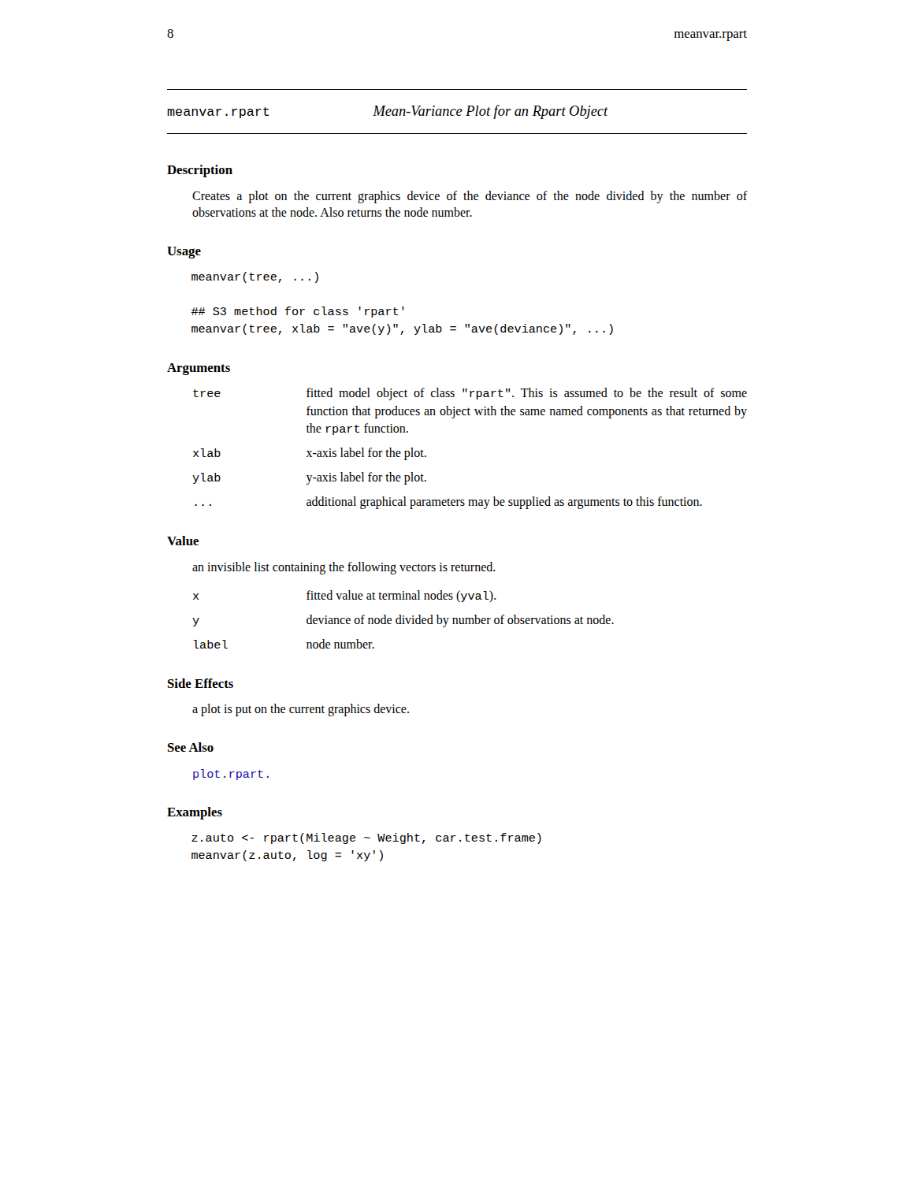8 meanvar.rpart
meanvar.rpart Mean-Variance Plot for an Rpart Object
Description
Creates a plot on the current graphics device of the deviance of the node divided by the number of observations at the node. Also returns the node number.
Usage
meanvar(tree, ...)

## S3 method for class 'rpart'
meanvar(tree, xlab = "ave(y)", ylab = "ave(deviance)", ...)
Arguments
tree
fitted model object of class "rpart". This is assumed to be the result of some function that produces an object with the same named components as that returned by the rpart function.
xlab
x-axis label for the plot.
ylab
y-axis label for the plot.
...
additional graphical parameters may be supplied as arguments to this function.
Value
an invisible list containing the following vectors is returned.
x
fitted value at terminal nodes (yval).
y
deviance of node divided by number of observations at node.
label
node number.
Side Effects
a plot is put on the current graphics device.
See Also
plot.rpart.
Examples
z.auto <- rpart(Mileage ~ Weight, car.test.frame)
meanvar(z.auto, log = 'xy')